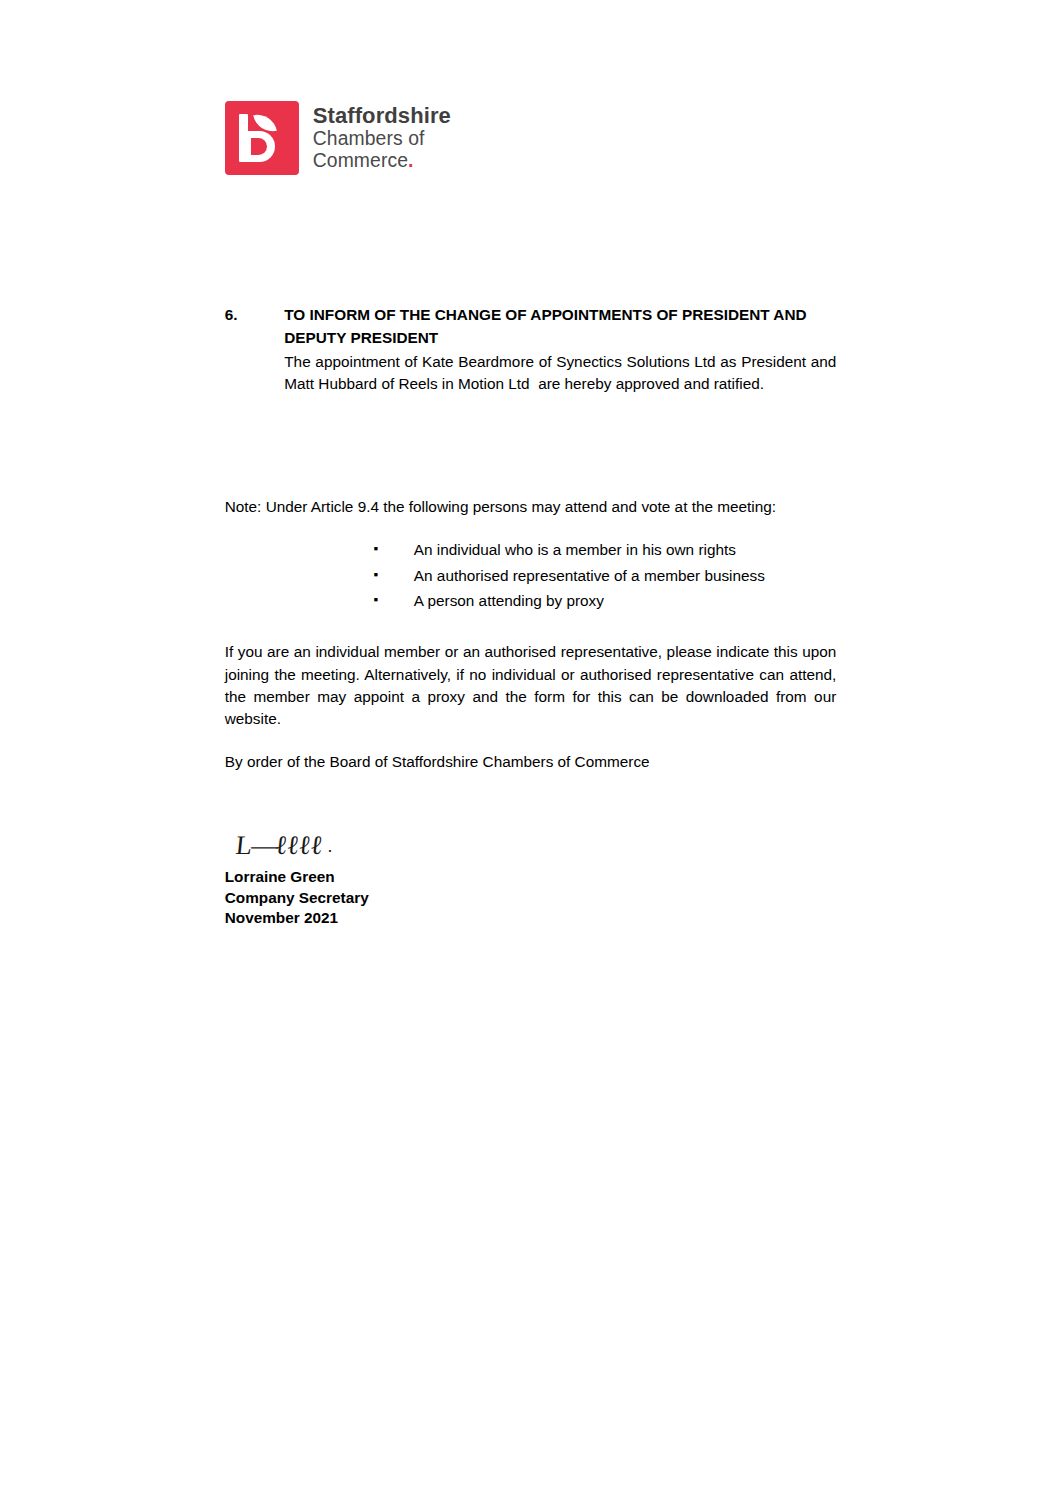Staffordshire
Chambers of
Commerce.
6.
To inform of the change of appointments of President and Deputy President
The appointment of Kate Beardmore of Synectics Solutions Ltd as President and Matt Hubbard of Reels in Motion Ltd are hereby approved and ratified.
Note: Under Article 9.4 the following persons may attend and vote at the meeting:
An individual who is a member in his own rights
An authorised representative of a member business
A person attending by proxy
If you are an individual member or an authorised representative, please indicate this upon joining the meeting. Alternatively, if no individual or authorised representative can attend, the member may appoint a proxy and the form for this can be downloaded from our website.
By order of the Board of Staffordshire Chambers of Commerce
L—ℓℓℓℓ.
Lorraine Green
Company Secretary
November 2021